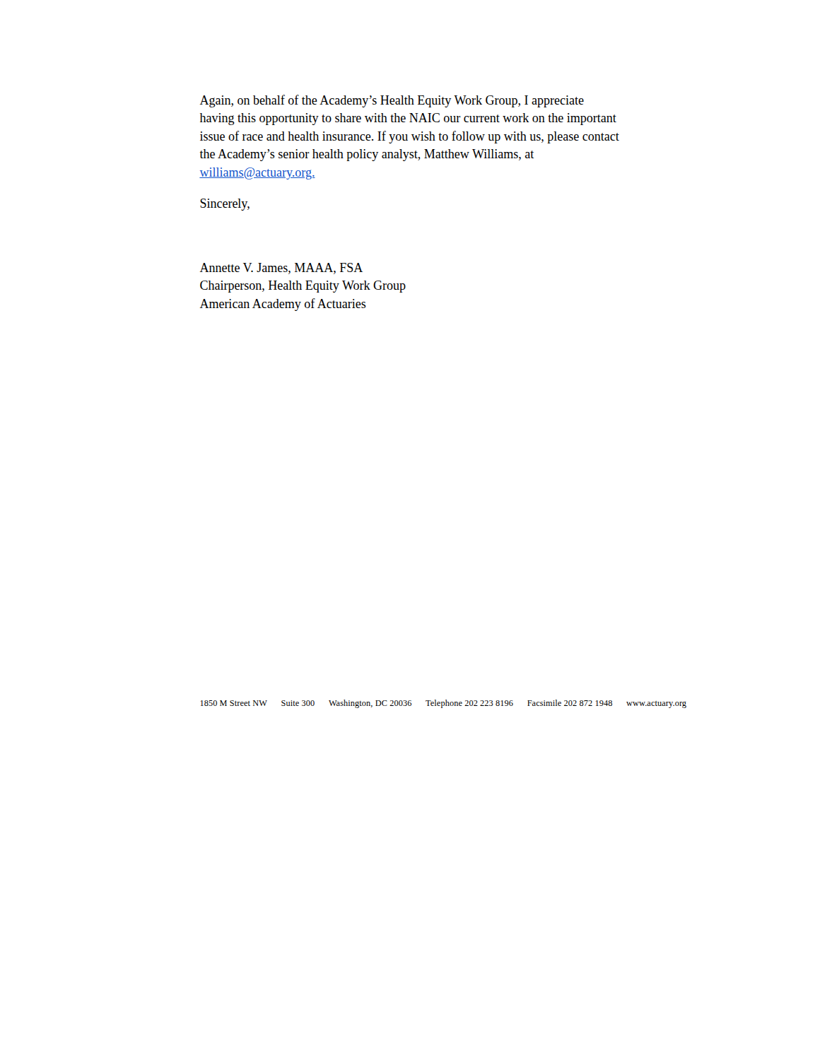Again, on behalf of the Academy’s Health Equity Work Group, I appreciate having this opportunity to share with the NAIC our current work on the important issue of race and health insurance. If you wish to follow up with us, please contact the Academy’s senior health policy analyst, Matthew Williams, at williams@actuary.org.
Sincerely,
Annette V. James, MAAA, FSA
Chairperson, Health Equity Work Group
American Academy of Actuaries
1850 M Street NW Suite 300 Washington, DC 20036 Telephone 202 223 8196 Facsimile 202 872 1948 www.actuary.org